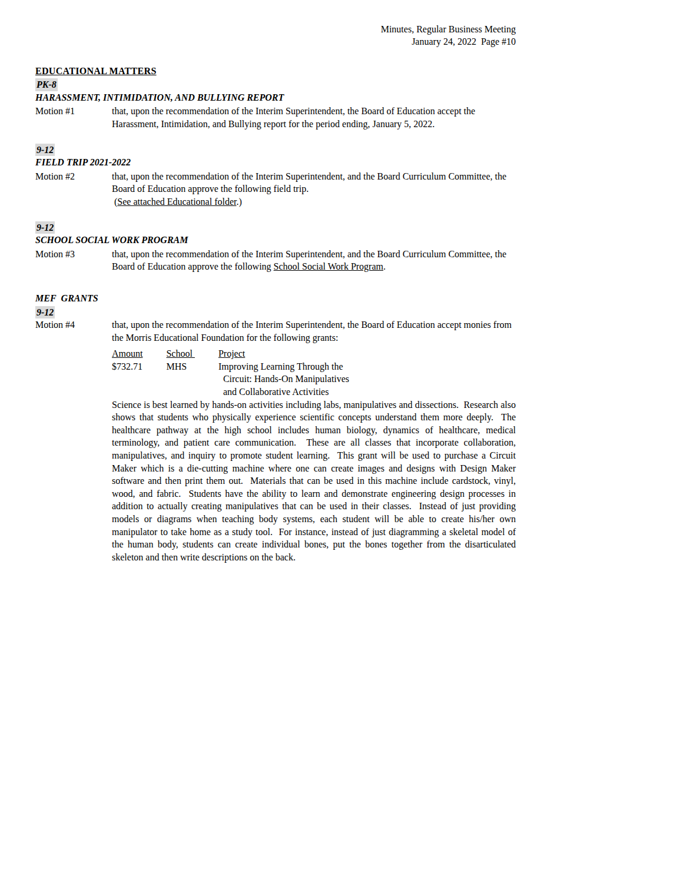Minutes, Regular Business Meeting
January 24, 2022 Page #10
EDUCATIONAL MATTERS
PK-8
HARASSMENT, INTIMIDATION, AND BULLYING REPORT
Motion #1
that, upon the recommendation of the Interim Superintendent, the Board of Education accept the Harassment, Intimidation, and Bullying report for the period ending, January 5, 2022.
9-12
FIELD TRIP 2021-2022
Motion #2
that, upon the recommendation of the Interim Superintendent, and the Board Curriculum Committee, the Board of Education approve the following field trip.
(See attached Educational folder.)
9-12
SCHOOL SOCIAL WORK PROGRAM
Motion #3
that, upon the recommendation of the Interim Superintendent, and the Board Curriculum Committee, the Board of Education approve the following School Social Work Program.
MEF GRANTS
9-12
Motion #4
that, upon the recommendation of the Interim Superintendent, the Board of Education accept monies from the Morris Educational Foundation for the following grants:
| Amount | School | Project |
| --- | --- | --- |
| $732.71 | MHS | Improving Learning Through the Circuit: Hands-On Manipulatives and Collaborative Activities |
Science is best learned by hands-on activities including labs, manipulatives and dissections. Research also shows that students who physically experience scientific concepts understand them more deeply. The healthcare pathway at the high school includes human biology, dynamics of healthcare, medical terminology, and patient care communication. These are all classes that incorporate collaboration, manipulatives, and inquiry to promote student learning. This grant will be used to purchase a Circuit Maker which is a die-cutting machine where one can create images and designs with Design Maker software and then print them out. Materials that can be used in this machine include cardstock, vinyl, wood, and fabric. Students have the ability to learn and demonstrate engineering design processes in addition to actually creating manipulatives that can be used in their classes. Instead of just providing models or diagrams when teaching body systems, each student will be able to create his/her own manipulator to take home as a study tool. For instance, instead of just diagramming a skeletal model of the human body, students can create individual bones, put the bones together from the disarticulated skeleton and then write descriptions on the back.